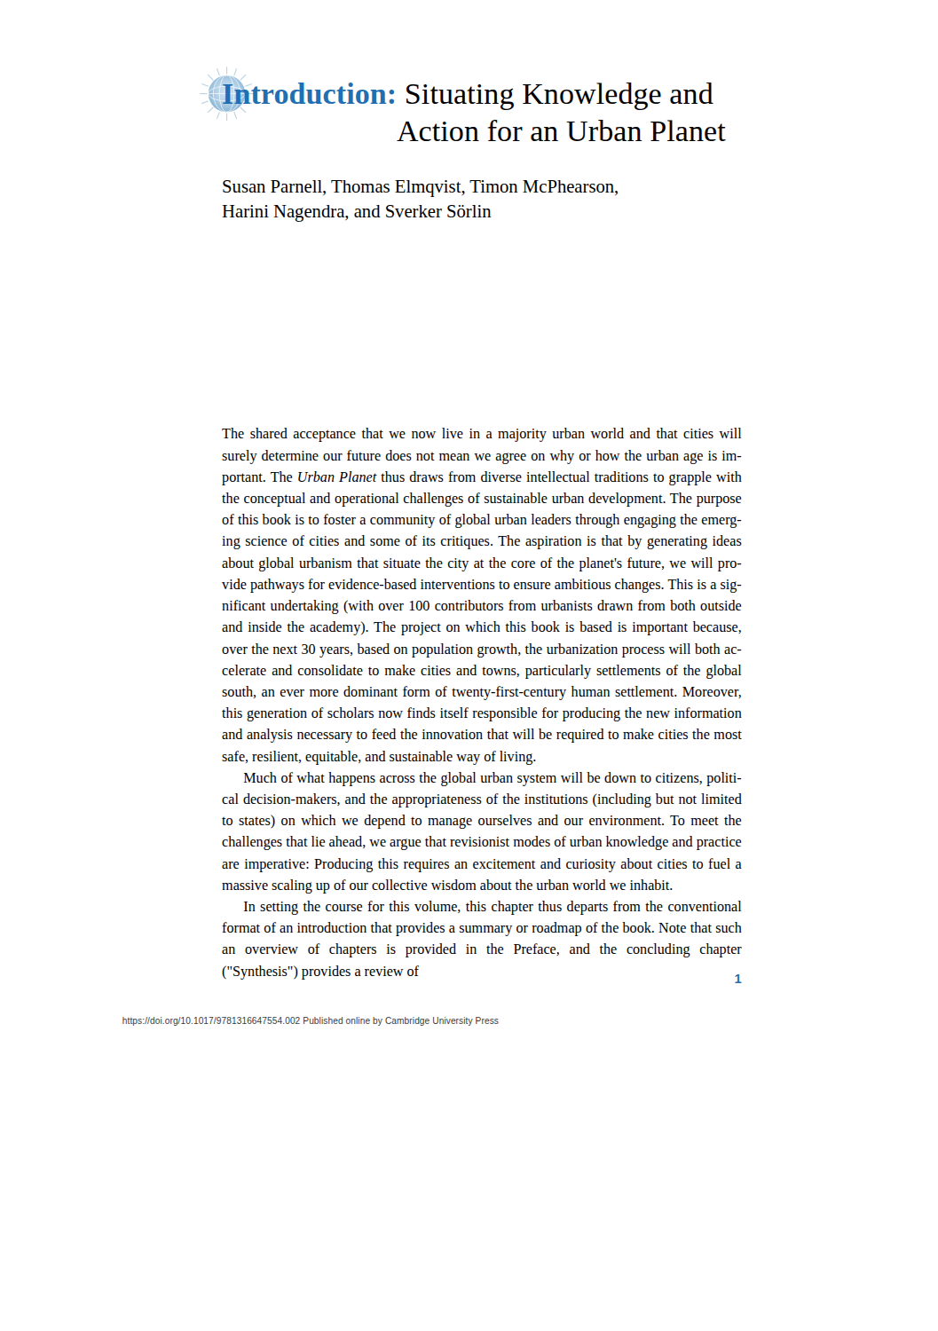Introduction: Situating Knowledge andAction for an Urban Planet
Susan Parnell, Thomas Elmqvist, Timon McPhearson,
Harini Nagendra, and Sverker Sörlin
The shared acceptance that we now live in a majority urban world and that cities will surely determine our future does not mean we agree on why or how the urban age is important. The Urban Planet thus draws from diverse intellectual traditions to grapple with the conceptual and operational challenges of sustainable urban development. The purpose of this book is to foster a community of global urban leaders through engaging the emerging science of cities and some of its critiques. The aspiration is that by generating ideas about global urbanism that situate the city at the core of the planet's future, we will provide pathways for evidence-based interventions to ensure ambitious changes. This is a significant undertaking (with over 100 contributors from urbanists drawn from both outside and inside the academy). The project on which this book is based is important because, over the next 30 years, based on population growth, the urbanization process will both accelerate and consolidate to make cities and towns, particularly settlements of the global south, an ever more dominant form of twenty-first-century human settlement. Moreover, this generation of scholars now finds itself responsible for producing the new information and analysis necessary to feed the innovation that will be required to make cities the most safe, resilient, equitable, and sustainable way of living.
Much of what happens across the global urban system will be down to citizens, political decision-makers, and the appropriateness of the institutions (including but not limited to states) on which we depend to manage ourselves and our environment. To meet the challenges that lie ahead, we argue that revisionist modes of urban knowledge and practice are imperative: Producing this requires an excitement and curiosity about cities to fuel a massive scaling up of our collective wisdom about the urban world we inhabit.
In setting the course for this volume, this chapter thus departs from the conventional format of an introduction that provides a summary or roadmap of the book. Note that such an overview of chapters is provided in the Preface, and the concluding chapter ("Synthesis") provides a review of
1
https://doi.org/10.1017/9781316647554.002 Published online by Cambridge University Press